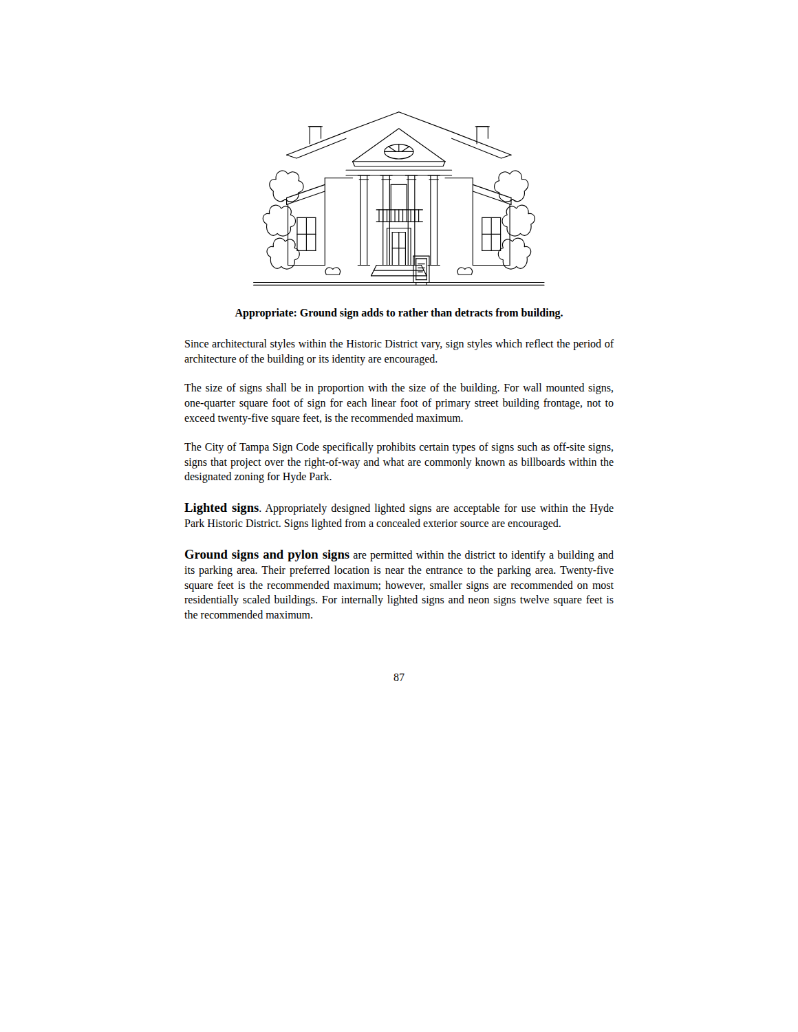Appropriate: Ground sign adds to rather than detracts from building.
Since architectural styles within the Historic District vary, sign styles which reflect the period of architecture of the building or its identity are encouraged.
The size of signs shall be in proportion with the size of the building. For wall mounted signs, one-quarter square foot of sign for each linear foot of primary street building frontage, not to exceed twenty-five square feet, is the recommended maximum.
The City of Tampa Sign Code specifically prohibits certain types of signs such as off-site signs, signs that project over the right-of-way and what are commonly known as billboards within the designated zoning for Hyde Park.
Lighted signs. Appropriately designed lighted signs are acceptable for use within the Hyde Park Historic District. Signs lighted from a concealed exterior source are encouraged.
Ground signs and pylon signs are permitted within the district to identify a building and its parking area. Their preferred location is near the entrance to the parking area. Twenty-five square feet is the recommended maximum; however, smaller signs are recommended on most residentially scaled buildings. For internally lighted signs and neon signs twelve square feet is the recommended maximum.
87